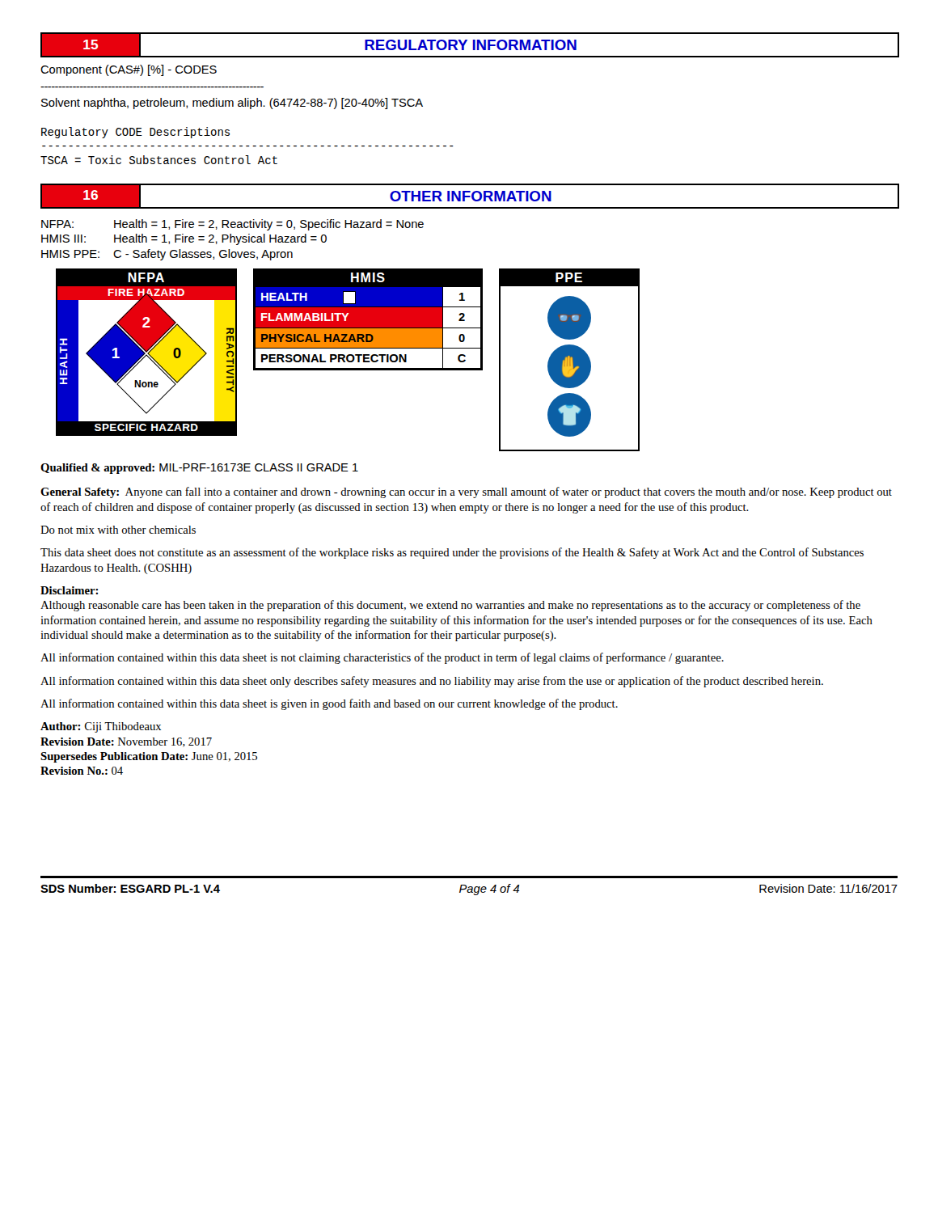15
REGULATORY INFORMATION
Component (CAS#) [%] - CODES
---------------------------------------------------------------
Solvent naphtha, petroleum, medium aliph. (64742-88-7) [20-40%] TSCA
Regulatory CODE Descriptions ------------------------------------------------------------- TSCA = Toxic Substances Control Act
16
OTHER INFORMATION
NFPA: Health = 1, Fire = 2, Reactivity = 0, Specific Hazard = None
HMIS III: Health = 1, Fire = 2, Physical Hazard = 0
HMIS PPE: C - Safety Glasses, Gloves, Apron
| NFPA FIRE HAZARD HEALTH REACTIVITY 2 1 0 None SPECIFIC HAZARD | HMIS / HEALTH / 1 / / FLAMMABILITY / 2 / / PHYSICAL HAZARD / 0 / / PERSONAL PROTECTION / C / | PPE 👓 ✋ 👕 |
Qualified & approved: MIL-PRF-16173E CLASS II GRADE 1
General Safety: Anyone can fall into a container and drown - drowning can occur in a very small amount of water or product that covers the mouth and/or nose. Keep product out of reach of children and dispose of container properly (as discussed in section 13) when empty or there is no longer a need for the use of this product.
Do not mix with other chemicals
This data sheet does not constitute as an assessment of the workplace risks as required under the provisions of the Health & Safety at Work Act and the Control of Substances Hazardous to Health. (COSHH)
Disclaimer:
Although reasonable care has been taken in the preparation of this document, we extend no warranties and make no representations as to the accuracy or completeness of the information contained herein, and assume no responsibility regarding the suitability of this information for the user's intended purposes or for the consequences of its use. Each individual should make a determination as to the suitability of the information for their particular purpose(s).
All information contained within this data sheet is not claiming characteristics of the product in term of legal claims of performance / guarantee.
All information contained within this data sheet only describes safety measures and no liability may arise from the use or application of the product described herein.
All information contained within this data sheet is given in good faith and based on our current knowledge of the product.
Author: Ciji Thibodeaux
Revision Date: November 16, 2017
Supersedes Publication Date: June 01, 2015
Revision No.: 04
SDS Number: ESGARD PL-1 V.4 Revision Date: 11/16/2017
Page 4 of 4